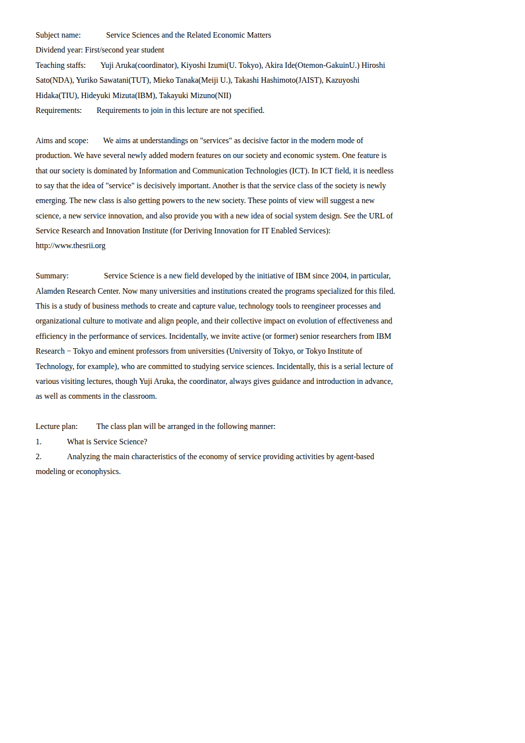Subject name: Service Sciences and the Related Economic Matters
Dividend year: First/second year student
Teaching staffs: Yuji Aruka(coordinator), Kiyoshi Izumi(U. Tokyo), Akira Ide(Otemon-GakuinU.) Hiroshi Sato(NDA), Yuriko Sawatani(TUT), Mieko Tanaka(Meiji U.), Takashi Hashimoto(JAIST), Kazuyoshi Hidaka(TIU), Hideyuki Mizuta(IBM), Takayuki Mizuno(NII)
Requirements: Requirements to join in this lecture are not specified.
Aims and scope: We aims at understandings on "services" as decisive factor in the modern mode of production. We have several newly added modern features on our society and economic system. One feature is that our society is dominated by Information and Communication Technologies (ICT). In ICT field, it is needless to say that the idea of "service" is decisively important. Another is that the service class of the society is newly emerging. The new class is also getting powers to the new society. These points of view will suggest a new science, a new service innovation, and also provide you with a new idea of social system design. See the URL of Service Research and Innovation Institute (for Deriving Innovation for IT Enabled Services):
http://www.thesrii.org
Summary: Service Science is a new field developed by the initiative of IBM since 2004, in particular, Alamden Research Center. Now many universities and institutions created the programs specialized for this filed. This is a study of business methods to create and capture value, technology tools to reengineer processes and organizational culture to motivate and align people, and their collective impact on evolution of effectiveness and efficiency in the performance of services. Incidentally, we invite active (or former) senior researchers from IBM Research − Tokyo and eminent professors from universities (University of Tokyo, or Tokyo Institute of Technology, for example), who are committed to studying service sciences. Incidentally, this is a serial lecture of various visiting lectures, though Yuji Aruka, the coordinator, always gives guidance and introduction in advance, as well as comments in the classroom.
Lecture plan: The class plan will be arranged in the following manner:
1. What is Service Science?
2. Analyzing the main characteristics of the economy of service providing activities by agent-based modeling or econophysics.